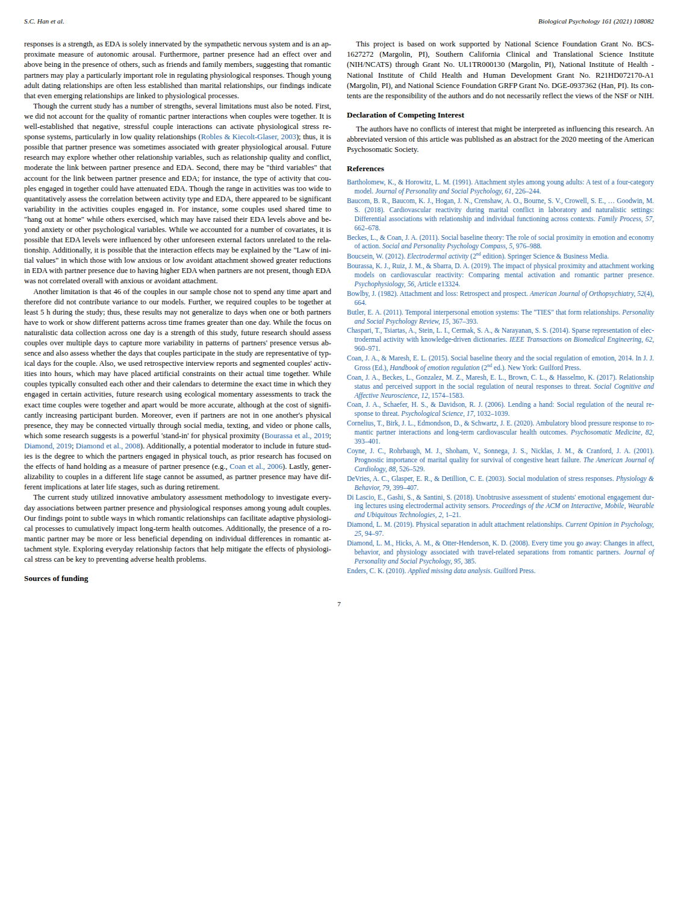S.C. Han et al.
Biological Psychology 161 (2021) 108082
responses is a strength, as EDA is solely innervated by the sympathetic nervous system and is an approximate measure of autonomic arousal. Furthermore, partner presence had an effect over and above being in the presence of others, such as friends and family members, suggesting that romantic partners may play a particularly important role in regulating physiological responses. Though young adult dating relationships are often less established than marital relationships, our findings indicate that even emerging relationships are linked to physiological processes.
Though the current study has a number of strengths, several limitations must also be noted. First, we did not account for the quality of romantic partner interactions when couples were together. It is well-established that negative, stressful couple interactions can activate physiological stress response systems, particularly in low quality relationships (Robles & Kiecolt-Glaser, 2003); thus, it is possible that partner presence was sometimes associated with greater physiological arousal. Future research may explore whether other relationship variables, such as relationship quality and conflict, moderate the link between partner presence and EDA. Second, there may be "third variables" that account for the link between partner presence and EDA; for instance, the type of activity that couples engaged in together could have attenuated EDA. Though the range in activities was too wide to quantitatively assess the correlation between activity type and EDA, there appeared to be significant variability in the activities couples engaged in. For instance, some couples used shared time to "hang out at home" while others exercised, which may have raised their EDA levels above and beyond anxiety or other psychological variables. While we accounted for a number of covariates, it is possible that EDA levels were influenced by other unforeseen external factors unrelated to the relationship. Additionally, it is possible that the interaction effects may be explained by the "Law of initial values" in which those with low anxious or low avoidant attachment showed greater reductions in EDA with partner presence due to having higher EDA when partners are not present, though EDA was not correlated overall with anxious or avoidant attachment.
Another limitation is that 46 of the couples in our sample chose not to spend any time apart and therefore did not contribute variance to our models. Further, we required couples to be together at least 5 h during the study; thus, these results may not generalize to days when one or both partners have to work or show different patterns across time frames greater than one day. While the focus on naturalistic data collection across one day is a strength of this study, future research should assess couples over multiple days to capture more variability in patterns of partners' presence versus absence and also assess whether the days that couples participate in the study are representative of typical days for the couple. Also, we used retrospective interview reports and segmented couples' activities into hours, which may have placed artificial constraints on their actual time together. While couples typically consulted each other and their calendars to determine the exact time in which they engaged in certain activities, future research using ecological momentary assessments to track the exact time couples were together and apart would be more accurate, although at the cost of significantly increasing participant burden. Moreover, even if partners are not in one another's physical presence, they may be connected virtually through social media, texting, and video or phone calls, which some research suggests is a powerful 'stand-in' for physical proximity (Bourassa et al., 2019; Diamond, 2019; Diamond et al., 2008). Additionally, a potential moderator to include in future studies is the degree to which the partners engaged in physical touch, as prior research has focused on the effects of hand holding as a measure of partner presence (e.g., Coan et al., 2006). Lastly, generalizability to couples in a different life stage cannot be assumed, as partner presence may have different implications at later life stages, such as during retirement.
The current study utilized innovative ambulatory assessment methodology to investigate everyday associations between partner presence and physiological responses among young adult couples. Our findings point to subtle ways in which romantic relationships can facilitate adaptive physiological processes to cumulatively impact long-term health outcomes. Additionally, the presence of a romantic partner may be more or less beneficial depending on individual differences in romantic attachment style. Exploring everyday relationship factors that help mitigate the effects of physiological stress can be key to preventing adverse health problems.
Sources of funding
This project is based on work supported by National Science Foundation Grant No. BCS-1627272 (Margolin, PI), Southern California Clinical and Translational Science Institute (NIH/NCATS) through Grant No. UL1TR000130 (Margolin, PI), National Institute of Health - National Institute of Child Health and Human Development Grant No. R21HD072170-A1 (Margolin, PI), and National Science Foundation GRFP Grant No. DGE-0937362 (Han, PI). Its contents are the responsibility of the authors and do not necessarily reflect the views of the NSF or NIH.
Declaration of Competing Interest
The authors have no conflicts of interest that might be interpreted as influencing this research. An abbreviated version of this article was published as an abstract for the 2020 meeting of the American Psychosomatic Society.
References
Bartholomew, K., & Horowitz, L. M. (1991). Attachment styles among young adults: A test of a four-category model. Journal of Personality and Social Psychology, 61, 226–244.
Baucom, B. R., Baucom, K. J., Hogan, J. N., Crenshaw, A. O., Bourne, S. V., Crowell, S. E., … Goodwin, M. S. (2018). Cardiovascular reactivity during marital conflict in laboratory and naturalistic settings: Differential associations with relationship and individual functioning across contexts. Family Process, 57, 662–678.
Beckes, L., & Coan, J. A. (2011). Social baseline theory: The role of social proximity in emotion and economy of action. Social and Personality Psychology Compass, 5, 976–988.
Boucsein, W. (2012). Electrodermal activity (2nd edition). Springer Science & Business Media.
Bourassa, K. J., Ruiz, J. M., & Sbarra, D. A. (2019). The impact of physical proximity and attachment working models on cardiovascular reactivity: Comparing mental activation and romantic partner presence. Psychophysiology, 56, Article e13324.
Bowlby, J. (1982). Attachment and loss: Retrospect and prospect. American Journal of Orthopsychiatry, 52(4), 664.
Butler, E. A. (2011). Temporal interpersonal emotion systems: The "TIES" that form relationships. Personality and Social Psychology Review, 15, 367–393.
Chaspari, T., Tsiartas, A., Stein, L. I., Cermak, S. A., & Narayanan, S. S. (2014). Sparse representation of electrodermal activity with knowledge-driven dictionaries. IEEE Transactions on Biomedical Engineering, 62, 960–971.
Coan, J. A., & Maresh, E. L. (2015). Social baseline theory and the social regulation of emotion, 2014. In J. J. Gross (Ed.), Handbook of emotion regulation (2nd ed.). New York: Guilford Press.
Coan, J. A., Beckes, L., Gonzalez, M. Z., Maresh, E. L., Brown, C. L., & Hasselmo, K. (2017). Relationship status and perceived support in the social regulation of neural responses to threat. Social Cognitive and Affective Neuroscience, 12, 1574–1583.
Coan, J. A., Schaefer, H. S., & Davidson, R. J. (2006). Lending a hand: Social regulation of the neural response to threat. Psychological Science, 17, 1032–1039.
Cornelius, T., Birk, J. L., Edmondson, D., & Schwartz, J. E. (2020). Ambulatory blood pressure response to romantic partner interactions and long-term cardiovascular health outcomes. Psychosomatic Medicine, 82, 393–401.
Coyne, J. C., Rohrbaugh, M. J., Shoham, V., Sonnega, J. S., Nicklas, J. M., & Cranford, J. A. (2001). Prognostic importance of marital quality for survival of congestive heart failure. The American Journal of Cardiology, 88, 526–529.
DeVries, A. C., Glasper, E. R., & Detillion, C. E. (2003). Social modulation of stress responses. Physiology & Behavior, 79, 399–407.
Di Lascio, E., Gashi, S., & Santini, S. (2018). Unobtrusive assessment of students' emotional engagement during lectures using electrodermal activity sensors. Proceedings of the ACM on Interactive, Mobile, Wearable and Ubiquitous Technologies, 2, 1–21.
Diamond, L. M. (2019). Physical separation in adult attachment relationships. Current Opinion in Psychology, 25, 94–97.
Diamond, L. M., Hicks, A. M., & Otter-Henderson, K. D. (2008). Every time you go away: Changes in affect, behavior, and physiology associated with travel-related separations from romantic partners. Journal of Personality and Social Psychology, 95, 385.
Enders, C. K. (2010). Applied missing data analysis. Guilford Press.
7
Robles & Kiecolt-Glaser, 2003